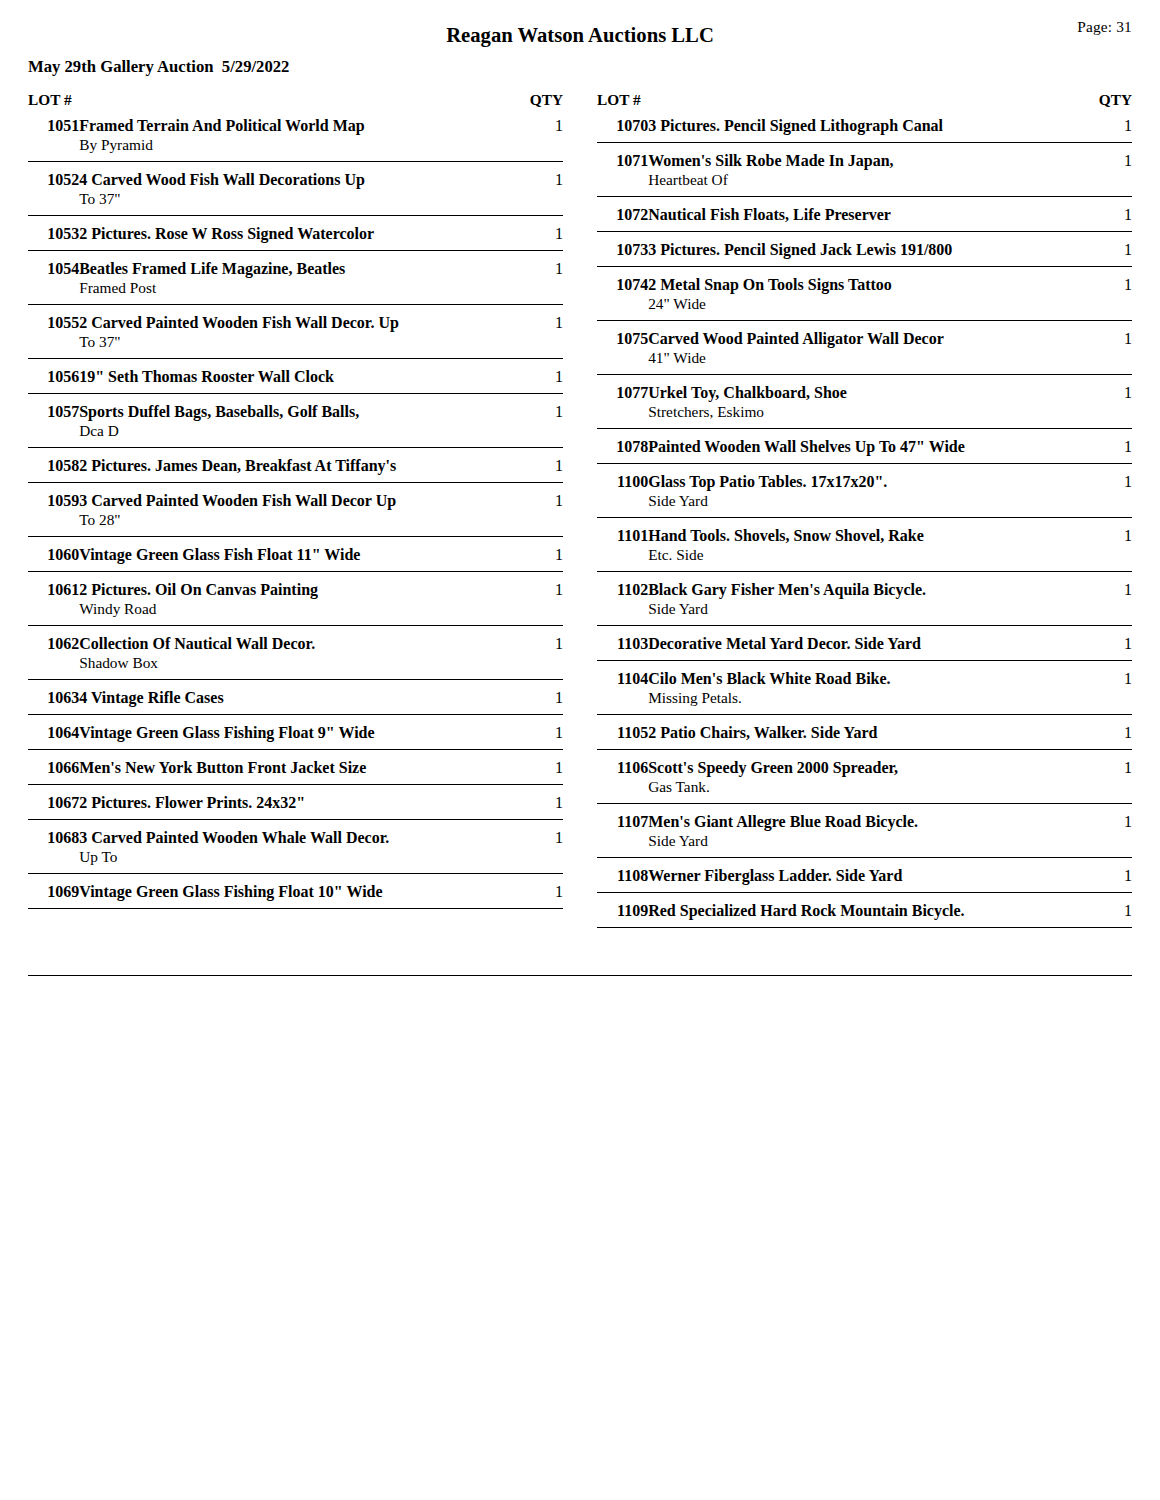Page: 31
Reagan Watson Auctions LLC
May 29th Gallery Auction 5/29/2022
| LOT # | QTY |
| --- | --- |
| 1051 | Framed Terrain And Political World Map By Pyramid | 1 |
| 1052 | 4 Carved Wood Fish Wall Decorations Up To 37" | 1 |
| 1053 | 2 Pictures. Rose W Ross Signed Watercolor | 1 |
| 1054 | Beatles Framed Life Magazine, Beatles Framed Post | 1 |
| 1055 | 2 Carved Painted Wooden Fish Wall Decor. Up To 37" | 1 |
| 1056 | 19" Seth Thomas Rooster Wall Clock | 1 |
| 1057 | Sports Duffel Bags, Baseballs, Golf Balls, Dca D | 1 |
| 1058 | 2 Pictures. James Dean, Breakfast At Tiffany's | 1 |
| 1059 | 3 Carved Painted Wooden Fish Wall Decor Up To 28" | 1 |
| 1060 | Vintage Green Glass Fish Float 11" Wide | 1 |
| 1061 | 2 Pictures. Oil On Canvas Painting Windy Road | 1 |
| 1062 | Collection Of Nautical Wall Decor. Shadow Box | 1 |
| 1063 | 4 Vintage Rifle Cases | 1 |
| 1064 | Vintage Green Glass Fishing Float 9" Wide | 1 |
| 1066 | Men's New York Button Front Jacket Size | 1 |
| 1067 | 2 Pictures. Flower Prints. 24x32" | 1 |
| 1068 | 3 Carved Painted Wooden Whale Wall Decor. Up To | 1 |
| 1069 | Vintage Green Glass Fishing Float 10" Wide | 1 |
| LOT # | QTY |
| --- | --- |
| 1070 | 3 Pictures. Pencil Signed Lithograph Canal | 1 |
| 1071 | Women's Silk Robe Made In Japan, Heartbeat Of | 1 |
| 1072 | Nautical Fish Floats, Life Preserver | 1 |
| 1073 | 3 Pictures. Pencil Signed Jack Lewis 191/800 | 1 |
| 1074 | 2 Metal Snap On Tools Signs Tattoo 24" Wide | 1 |
| 1075 | Carved Wood Painted Alligator Wall Decor 41" Wide | 1 |
| 1077 | Urkel Toy, Chalkboard, Shoe Stretchers, Eskimo | 1 |
| 1078 | Painted Wooden Wall Shelves Up To 47" Wide | 1 |
| 1100 | Glass Top Patio Tables. 17x17x20". Side Yard | 1 |
| 1101 | Hand Tools. Shovels, Snow Shovel, Rake Etc. Side | 1 |
| 1102 | Black Gary Fisher Men's Aquila Bicycle. Side Yard | 1 |
| 1103 | Decorative Metal Yard Decor. Side Yard | 1 |
| 1104 | Cilo Men's Black White Road Bike. Missing Petals. | 1 |
| 1105 | 2 Patio Chairs, Walker. Side Yard | 1 |
| 1106 | Scott's Speedy Green 2000 Spreader, Gas Tank. | 1 |
| 1107 | Men's Giant Allegre Blue Road Bicycle. Side Yard | 1 |
| 1108 | Werner Fiberglass Ladder. Side Yard | 1 |
| 1109 | Red Specialized Hard Rock Mountain Bicycle. | 1 |